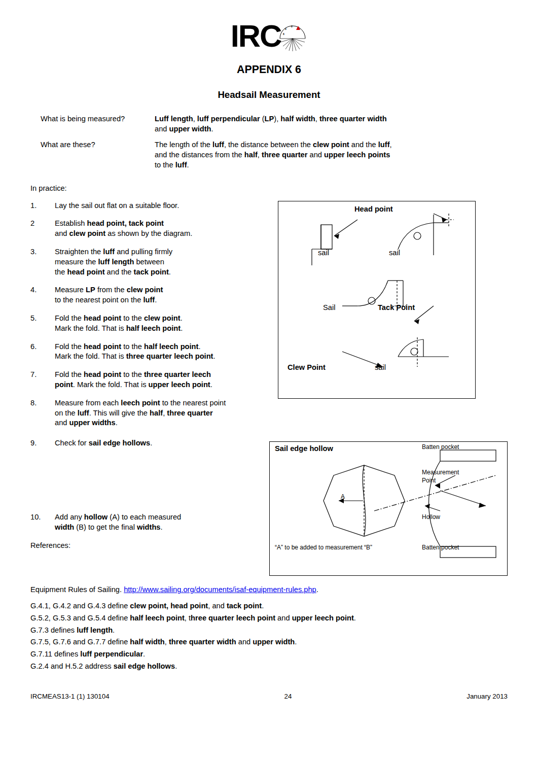IRC 0 5 0 6
APPENDIX 6
Headsail Measurement
| What is being measured? | Luff length , luff perpendicular ( LP ), half width , three quarter width and upper width . |
| What are these? | The length of the luff , the distance between the clew point and the luff , and the distances from the half , three quarter and upper leech points to the luff . |
In practice:
1. Lay the sail out flat on a suitable floor.
2 Establish head point, tack point
and clew point as shown by the diagram.
3. Straighten the luff and pulling firmly
measure the luff length between
the head point and the tack point.
4. Measure LP from the clew point
to the nearest point on the luff.
5. Fold the head point to the clew point.
Mark the fold. That is half leech point.
6. Fold the head point to the half leech point.
Mark the fold. That is three quarter leech point.
7. Fold the head point to the three quarter leech
point. Mark the fold. That is upper leech point.
8. Measure from each leech point to the nearest point
on the luff. This will give the half, three quarter
and upper widths.
Head point sail sail Sail Tack Point sail Clew Point
9. Check for sail edge hollows.
10. Add any hollow (A) to each measured
width (B) to get the final widths.
References:
Sail edge hollow Batten pocket Measurement
Point Hollow Batten pocket A “A” to be added to measurement “B”
Equipment Rules of Sailing. http://www.sailing.org/documents/isaf-equipment-rules.php.
G.4.1, G.4.2 and G.4.3 define clew point, head point, and tack point.
G.5.2, G.5.3 and G.5.4 define half leech point, three quarter leech point and upper leech point.
G.7.3 defines luff length.
G.7.5, G.7.6 and G.7.7 define half width, three quarter width and upper width.
G.7.11 defines luff perpendicular.
G.2.4 and H.5.2 address sail edge hollows.
IRCMEAS13-1 (1) 130104 24 January 2013